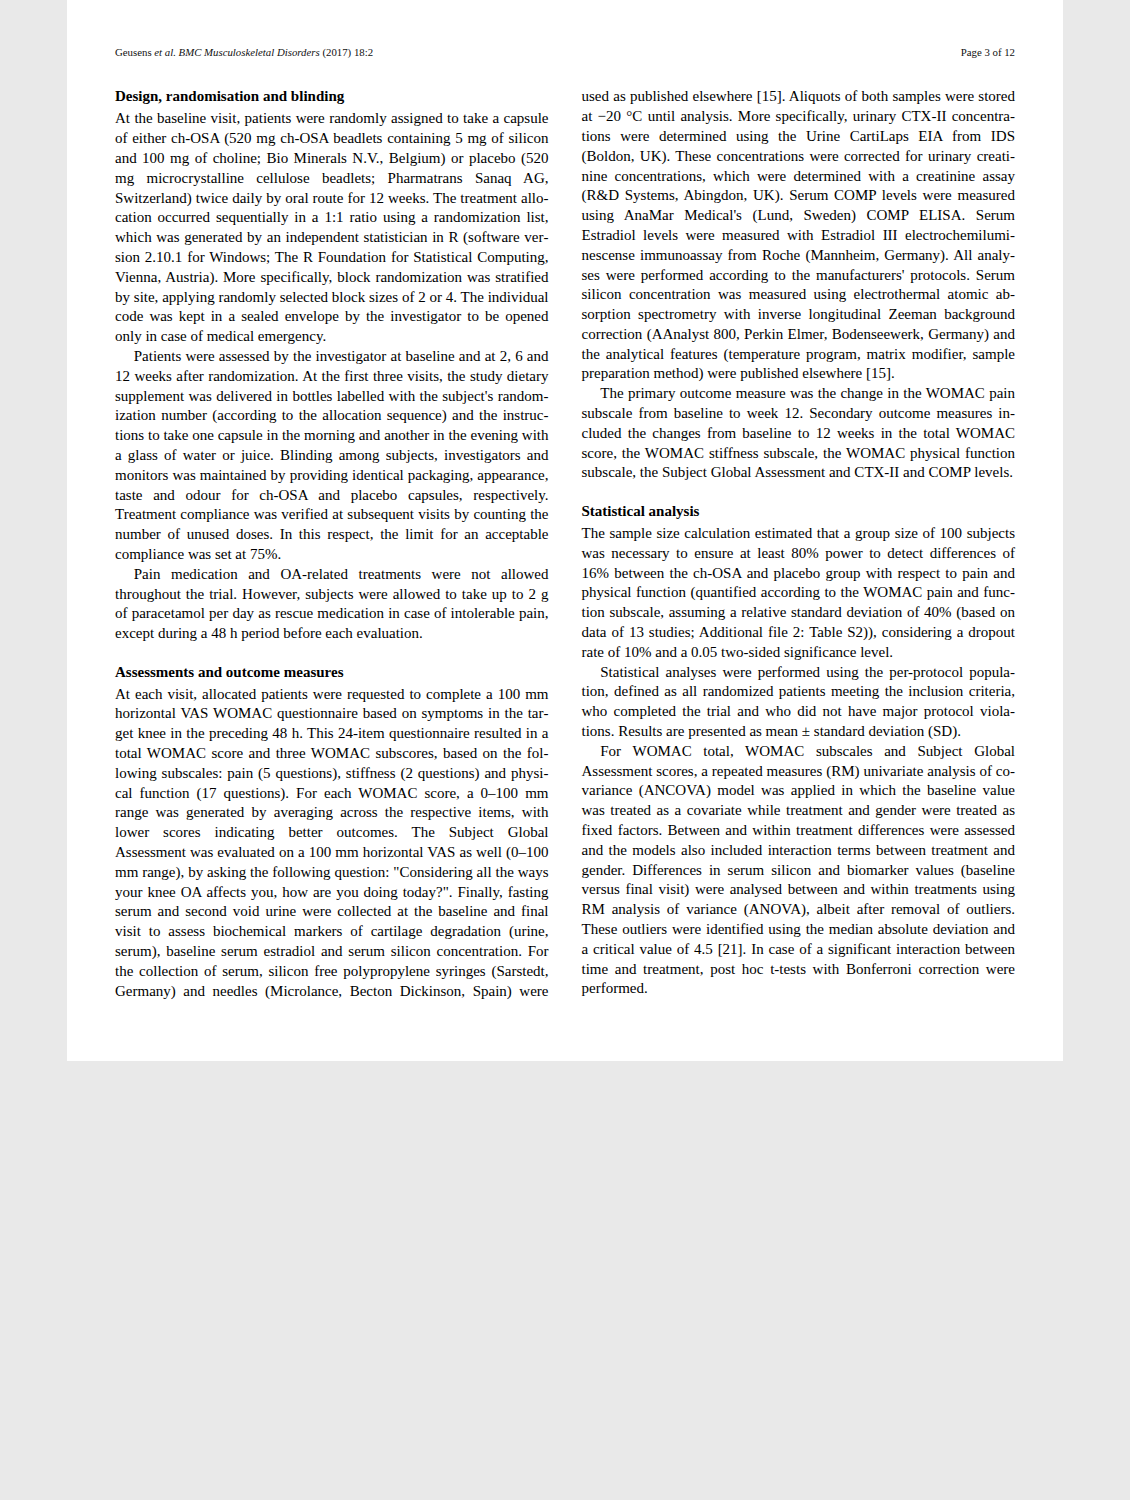Geusens et al. BMC Musculoskeletal Disorders (2017) 18:2 Page 3 of 12
Design, randomisation and blinding
At the baseline visit, patients were randomly assigned to take a capsule of either ch-OSA (520 mg ch-OSA beadlets containing 5 mg of silicon and 100 mg of choline; Bio Minerals N.V., Belgium) or placebo (520 mg microcrystalline cellulose beadlets; Pharmatrans Sanaq AG, Switzerland) twice daily by oral route for 12 weeks. The treatment allocation occurred sequentially in a 1:1 ratio using a randomization list, which was generated by an independent statistician in R (software version 2.10.1 for Windows; The R Foundation for Statistical Computing, Vienna, Austria). More specifically, block randomization was stratified by site, applying randomly selected block sizes of 2 or 4. The individual code was kept in a sealed envelope by the investigator to be opened only in case of medical emergency.
Patients were assessed by the investigator at baseline and at 2, 6 and 12 weeks after randomization. At the first three visits, the study dietary supplement was delivered in bottles labelled with the subject's randomization number (according to the allocation sequence) and the instructions to take one capsule in the morning and another in the evening with a glass of water or juice. Blinding among subjects, investigators and monitors was maintained by providing identical packaging, appearance, taste and odour for ch-OSA and placebo capsules, respectively. Treatment compliance was verified at subsequent visits by counting the number of unused doses. In this respect, the limit for an acceptable compliance was set at 75%.
Pain medication and OA-related treatments were not allowed throughout the trial. However, subjects were allowed to take up to 2 g of paracetamol per day as rescue medication in case of intolerable pain, except during a 48 h period before each evaluation.
Assessments and outcome measures
At each visit, allocated patients were requested to complete a 100 mm horizontal VAS WOMAC questionnaire based on symptoms in the target knee in the preceding 48 h. This 24-item questionnaire resulted in a total WOMAC score and three WOMAC subscores, based on the following subscales: pain (5 questions), stiffness (2 questions) and physical function (17 questions). For each WOMAC score, a 0–100 mm range was generated by averaging across the respective items, with lower scores indicating better outcomes. The Subject Global Assessment was evaluated on a 100 mm horizontal VAS as well (0–100 mm range), by asking the following question: "Considering all the ways your knee OA affects you, how are you doing today?". Finally, fasting serum and second void urine were collected at the baseline and final visit to assess biochemical markers of cartilage degradation (urine, serum), baseline serum estradiol and serum silicon concentration. For the collection of serum, silicon free polypropylene syringes (Sarstedt, Germany) and needles (Microlance, Becton Dickinson, Spain) were used as published elsewhere [15]. Aliquots of both samples were stored at −20 °C until analysis. More specifically, urinary CTX-II concentrations were determined using the Urine CartiLaps EIA from IDS (Boldon, UK). These concentrations were corrected for urinary creatinine concentrations, which were determined with a creatinine assay (R&D Systems, Abingdon, UK). Serum COMP levels were measured using AnaMar Medical's (Lund, Sweden) COMP ELISA. Serum Estradiol levels were measured with Estradiol III electrochemiluminescense immunoassay from Roche (Mannheim, Germany). All analyses were performed according to the manufacturers' protocols. Serum silicon concentration was measured using electrothermal atomic absorption spectrometry with inverse longitudinal Zeeman background correction (AAnalyst 800, Perkin Elmer, Bodenseewerk, Germany) and the analytical features (temperature program, matrix modifier, sample preparation method) were published elsewhere [15].
The primary outcome measure was the change in the WOMAC pain subscale from baseline to week 12. Secondary outcome measures included the changes from baseline to 12 weeks in the total WOMAC score, the WOMAC stiffness subscale, the WOMAC physical function subscale, the Subject Global Assessment and CTX-II and COMP levels.
Statistical analysis
The sample size calculation estimated that a group size of 100 subjects was necessary to ensure at least 80% power to detect differences of 16% between the ch-OSA and placebo group with respect to pain and physical function (quantified according to the WOMAC pain and function subscale, assuming a relative standard deviation of 40% (based on data of 13 studies; Additional file 2: Table S2)), considering a dropout rate of 10% and a 0.05 two-sided significance level.
Statistical analyses were performed using the per-protocol population, defined as all randomized patients meeting the inclusion criteria, who completed the trial and who did not have major protocol violations. Results are presented as mean ± standard deviation (SD).
For WOMAC total, WOMAC subscales and Subject Global Assessment scores, a repeated measures (RM) univariate analysis of covariance (ANCOVA) model was applied in which the baseline value was treated as a covariate while treatment and gender were treated as fixed factors. Between and within treatment differences were assessed and the models also included interaction terms between treatment and gender. Differences in serum silicon and biomarker values (baseline versus final visit) were analysed between and within treatments using RM analysis of variance (ANOVA), albeit after removal of outliers. These outliers were identified using the median absolute deviation and a critical value of 4.5 [21]. In case of a significant interaction between time and treatment, post hoc t-tests with Bonferroni correction were performed.